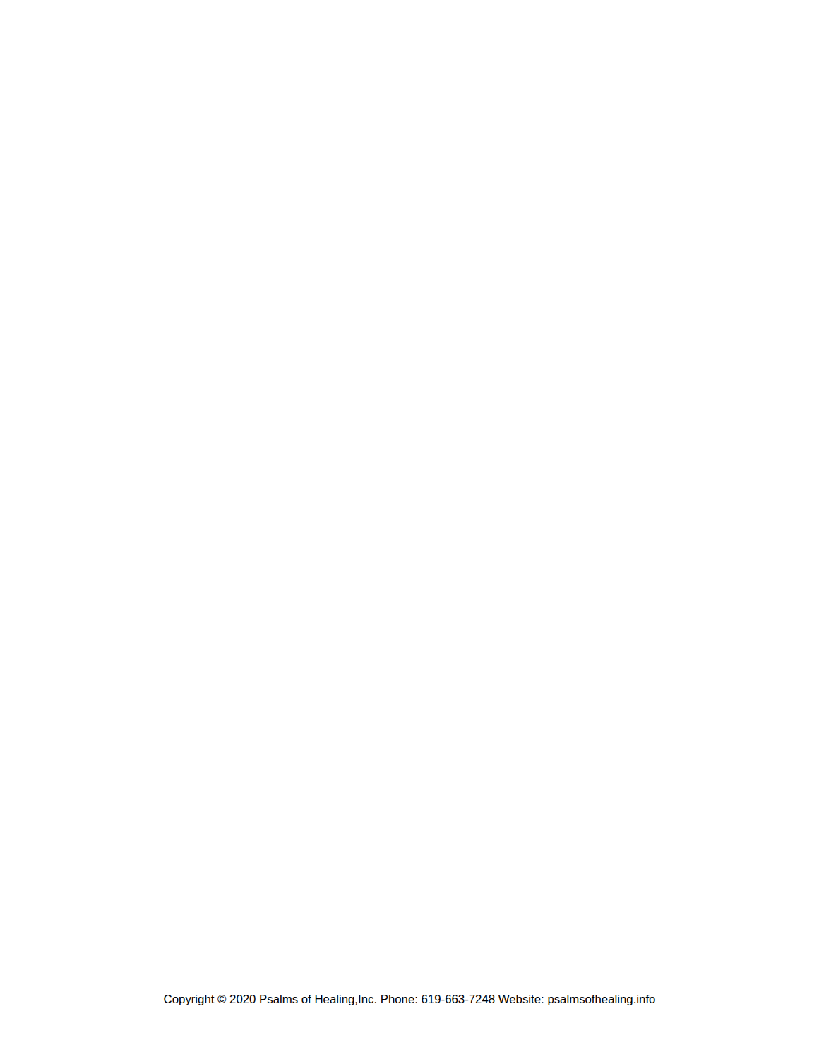Copyright © 2020 Psalms of Healing,Inc. Phone: 619-663-7248 Website: psalmsofhealing.info